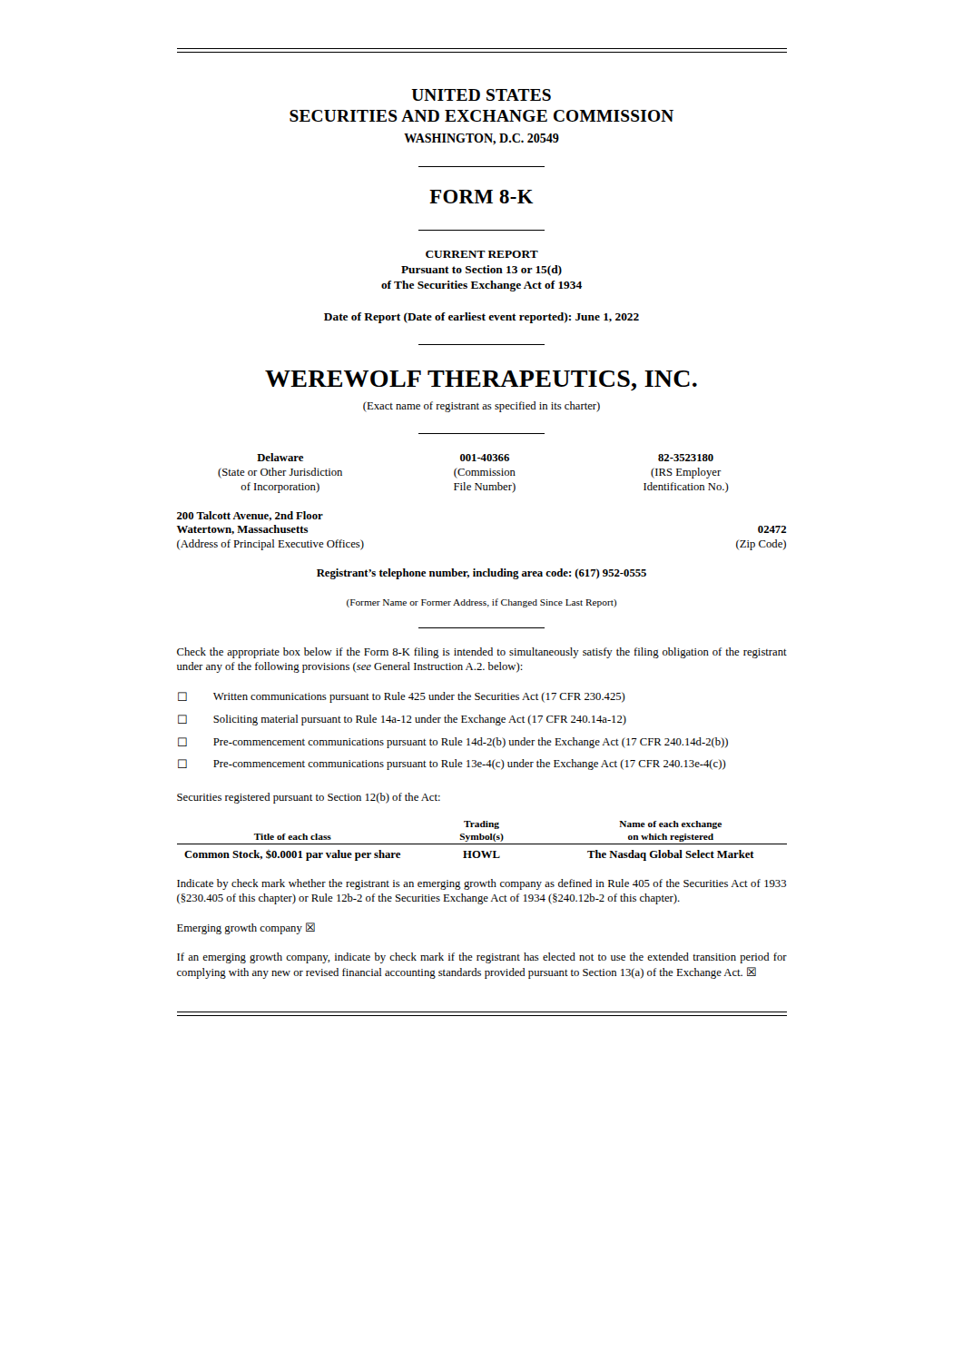UNITED STATES
SECURITIES AND EXCHANGE COMMISSION
WASHINGTON, D.C. 20549
FORM 8-K
CURRENT REPORT
Pursuant to Section 13 or 15(d)
of The Securities Exchange Act of 1934
Date of Report (Date of earliest event reported): June 1, 2022
WEREWOLF THERAPEUTICS, INC.
(Exact name of registrant as specified in its charter)
| Delaware | 001-40366 | 82-3523180 |
| (State or Other Jurisdiction of Incorporation) | (Commission File Number) | (IRS Employer Identification No.) |
| 200 Talcott Avenue, 2nd Floor Watertown, Massachusetts | 02472 |
| (Address of Principal Executive Offices) | (Zip Code) |
Registrant’s telephone number, including area code: (617) 952-0555
(Former Name or Former Address, if Changed Since Last Report)
Check the appropriate box below if the Form 8-K filing is intended to simultaneously satisfy the filing obligation of the registrant under any of the following provisions (see General Instruction A.2. below):
| ☐ | Written communications pursuant to Rule 425 under the Securities Act (17 CFR 230.425) |
| ☐ | Soliciting material pursuant to Rule 14a-12 under the Exchange Act (17 CFR 240.14a-12) |
| ☐ | Pre-commencement communications pursuant to Rule 14d-2(b) under the Exchange Act (17 CFR 240.14d-2(b)) |
| ☐ | Pre-commencement communications pursuant to Rule 13e-4(c) under the Exchange Act (17 CFR 240.13e-4(c)) |
Securities registered pursuant to Section 12(b) of the Act:
| Title of each class | Trading Symbol(s) | Name of each exchange on which registered |
| --- | --- | --- |
| Common Stock, $0.0001 par value per share | HOWL | The Nasdaq Global Select Market |
Indicate by check mark whether the registrant is an emerging growth company as defined in Rule 405 of the Securities Act of 1933 (§230.405 of this chapter) or Rule 12b-2 of the Securities Exchange Act of 1934 (§240.12b-2 of this chapter).
Emerging growth company ☒
If an emerging growth company, indicate by check mark if the registrant has elected not to use the extended transition period for complying with any new or revised financial accounting standards provided pursuant to Section 13(a) of the Exchange Act. ☒